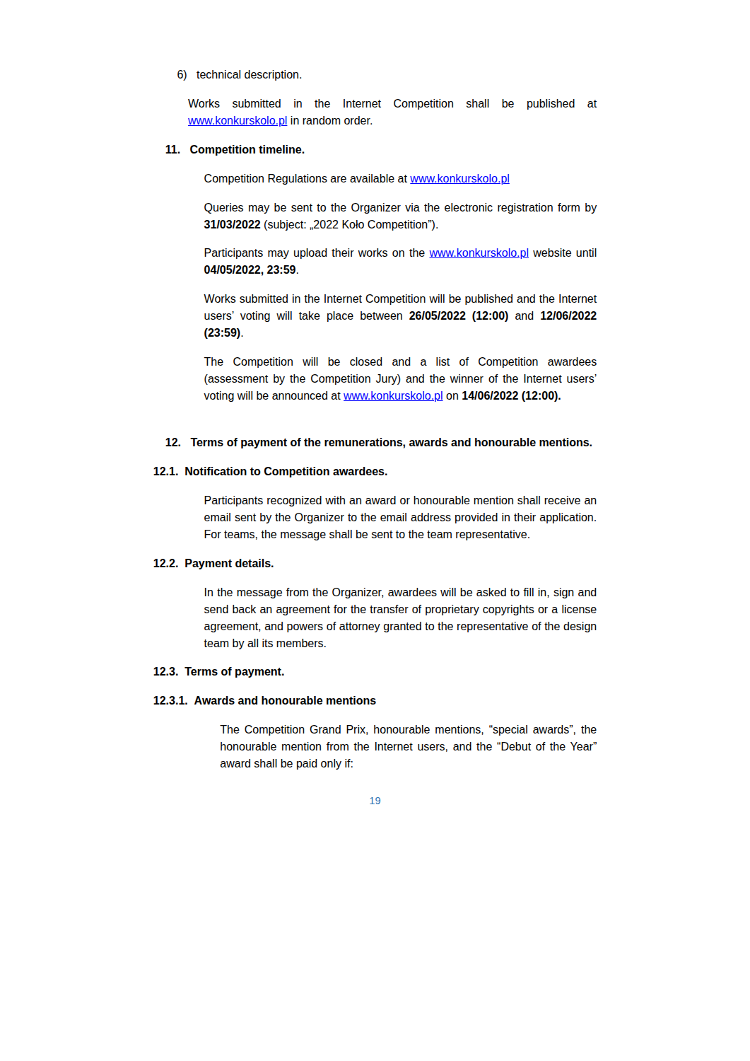6) technical description.
Works submitted in the Internet Competition shall be published at www.konkurskolo.pl in random order.
11. Competition timeline.
Competition Regulations are available at www.konkurskolo.pl
Queries may be sent to the Organizer via the electronic registration form by 31/03/2022 (subject: „2022 Koło Competition”).
Participants may upload their works on the www.konkurskolo.pl website until 04/05/2022, 23:59.
Works submitted in the Internet Competition will be published and the Internet users’ voting will take place between 26/05/2022 (12:00) and 12/06/2022 (23:59).
The Competition will be closed and a list of Competition awardees (assessment by the Competition Jury) and the winner of the Internet users’ voting will be announced at www.konkurskolo.pl on 14/06/2022 (12:00).
12. Terms of payment of the remunerations, awards and honourable mentions.
12.1. Notification to Competition awardees.
Participants recognized with an award or honourable mention shall receive an email sent by the Organizer to the email address provided in their application. For teams, the message shall be sent to the team representative.
12.2. Payment details.
In the message from the Organizer, awardees will be asked to fill in, sign and send back an agreement for the transfer of proprietary copyrights or a license agreement, and powers of attorney granted to the representative of the design team by all its members.
12.3. Terms of payment.
12.3.1. Awards and honourable mentions
The Competition Grand Prix, honourable mentions, “special awards”, the honourable mention from the Internet users, and the “Debut of the Year” award shall be paid only if:
19